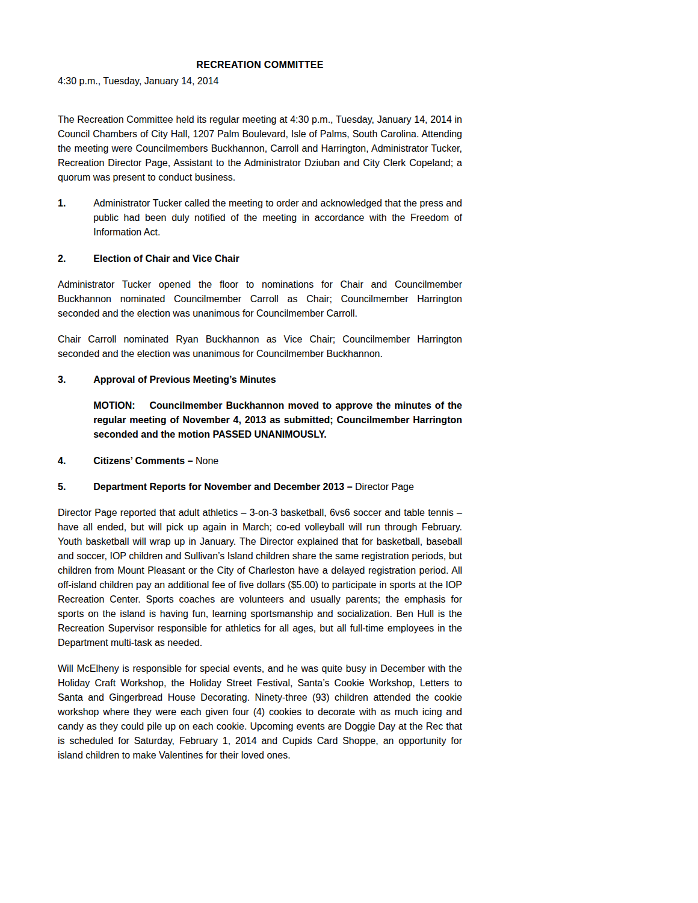RECREATION COMMITTEE
4:30 p.m., Tuesday, January 14, 2014
The Recreation Committee held its regular meeting at 4:30 p.m., Tuesday, January 14, 2014 in Council Chambers of City Hall, 1207 Palm Boulevard, Isle of Palms, South Carolina. Attending the meeting were Councilmembers Buckhannon, Carroll and Harrington, Administrator Tucker, Recreation Director Page, Assistant to the Administrator Dziuban and City Clerk Copeland; a quorum was present to conduct business.
1.
Administrator Tucker called the meeting to order and acknowledged that the press and public had been duly notified of the meeting in accordance with the Freedom of Information Act.
2.
Election of Chair and Vice Chair
Administrator Tucker opened the floor to nominations for Chair and Councilmember Buckhannon nominated Councilmember Carroll as Chair; Councilmember Harrington seconded and the election was unanimous for Councilmember Carroll.
Chair Carroll nominated Ryan Buckhannon as Vice Chair; Councilmember Harrington seconded and the election was unanimous for Councilmember Buckhannon.
3.
Approval of Previous Meeting’s Minutes
MOTION: Councilmember Buckhannon moved to approve the minutes of the regular meeting of November 4, 2013 as submitted; Councilmember Harrington seconded and the motion PASSED UNANIMOUSLY.
4.
Citizens’ Comments – None
5.
Department Reports for November and December 2013 – Director Page
Director Page reported that adult athletics – 3-on-3 basketball, 6vs6 soccer and table tennis – have all ended, but will pick up again in March; co-ed volleyball will run through February. Youth basketball will wrap up in January. The Director explained that for basketball, baseball and soccer, IOP children and Sullivan’s Island children share the same registration periods, but children from Mount Pleasant or the City of Charleston have a delayed registration period. All off-island children pay an additional fee of five dollars ($5.00) to participate in sports at the IOP Recreation Center. Sports coaches are volunteers and usually parents; the emphasis for sports on the island is having fun, learning sportsmanship and socialization. Ben Hull is the Recreation Supervisor responsible for athletics for all ages, but all full-time employees in the Department multi-task as needed.
Will McElheny is responsible for special events, and he was quite busy in December with the Holiday Craft Workshop, the Holiday Street Festival, Santa’s Cookie Workshop, Letters to Santa and Gingerbread House Decorating. Ninety-three (93) children attended the cookie workshop where they were each given four (4) cookies to decorate with as much icing and candy as they could pile up on each cookie. Upcoming events are Doggie Day at the Rec that is scheduled for Saturday, February 1, 2014 and Cupids Card Shoppe, an opportunity for island children to make Valentines for their loved ones.